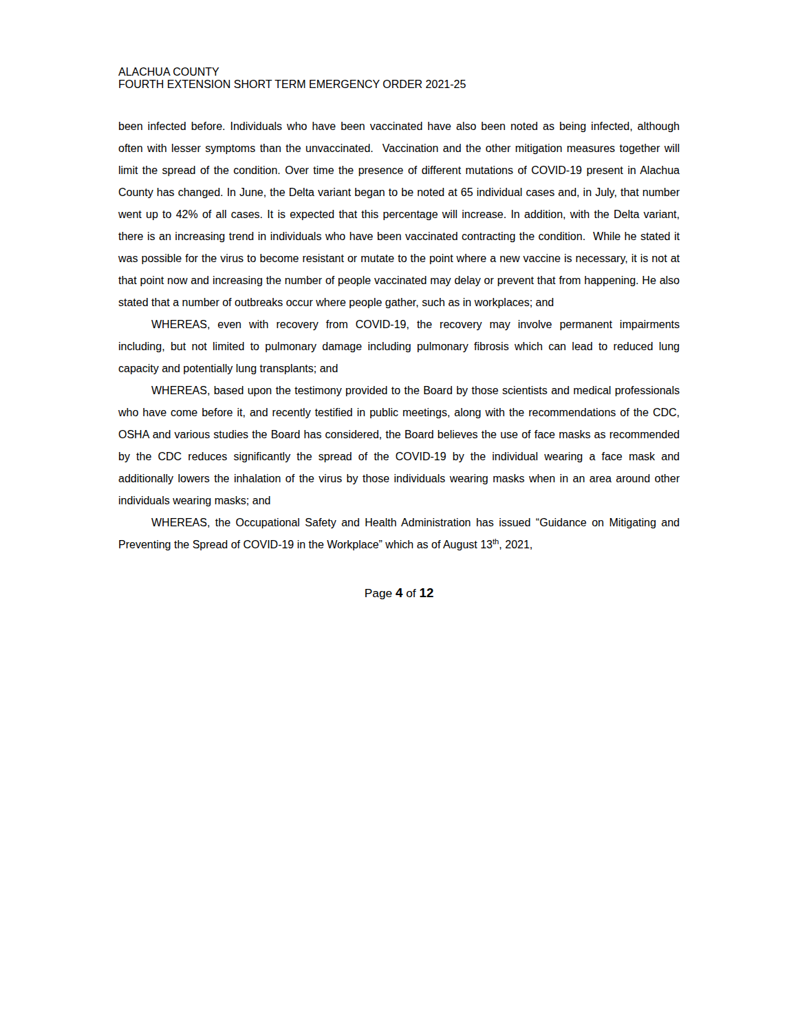ALACHUA COUNTY
FOURTH EXTENSION SHORT TERM EMERGENCY ORDER 2021-25
been infected before. Individuals who have been vaccinated have also been noted as being infected, although often with lesser symptoms than the unvaccinated. Vaccination and the other mitigation measures together will limit the spread of the condition. Over time the presence of different mutations of COVID-19 present in Alachua County has changed. In June, the Delta variant began to be noted at 65 individual cases and, in July, that number went up to 42% of all cases. It is expected that this percentage will increase. In addition, with the Delta variant, there is an increasing trend in individuals who have been vaccinated contracting the condition. While he stated it was possible for the virus to become resistant or mutate to the point where a new vaccine is necessary, it is not at that point now and increasing the number of people vaccinated may delay or prevent that from happening. He also stated that a number of outbreaks occur where people gather, such as in workplaces; and
WHEREAS, even with recovery from COVID-19, the recovery may involve permanent impairments including, but not limited to pulmonary damage including pulmonary fibrosis which can lead to reduced lung capacity and potentially lung transplants; and
WHEREAS, based upon the testimony provided to the Board by those scientists and medical professionals who have come before it, and recently testified in public meetings, along with the recommendations of the CDC, OSHA and various studies the Board has considered, the Board believes the use of face masks as recommended by the CDC reduces significantly the spread of the COVID-19 by the individual wearing a face mask and additionally lowers the inhalation of the virus by those individuals wearing masks when in an area around other individuals wearing masks; and
WHEREAS, the Occupational Safety and Health Administration has issued “Guidance on Mitigating and Preventing the Spread of COVID-19 in the Workplace” which as of August 13th, 2021,
Page 4 of 12